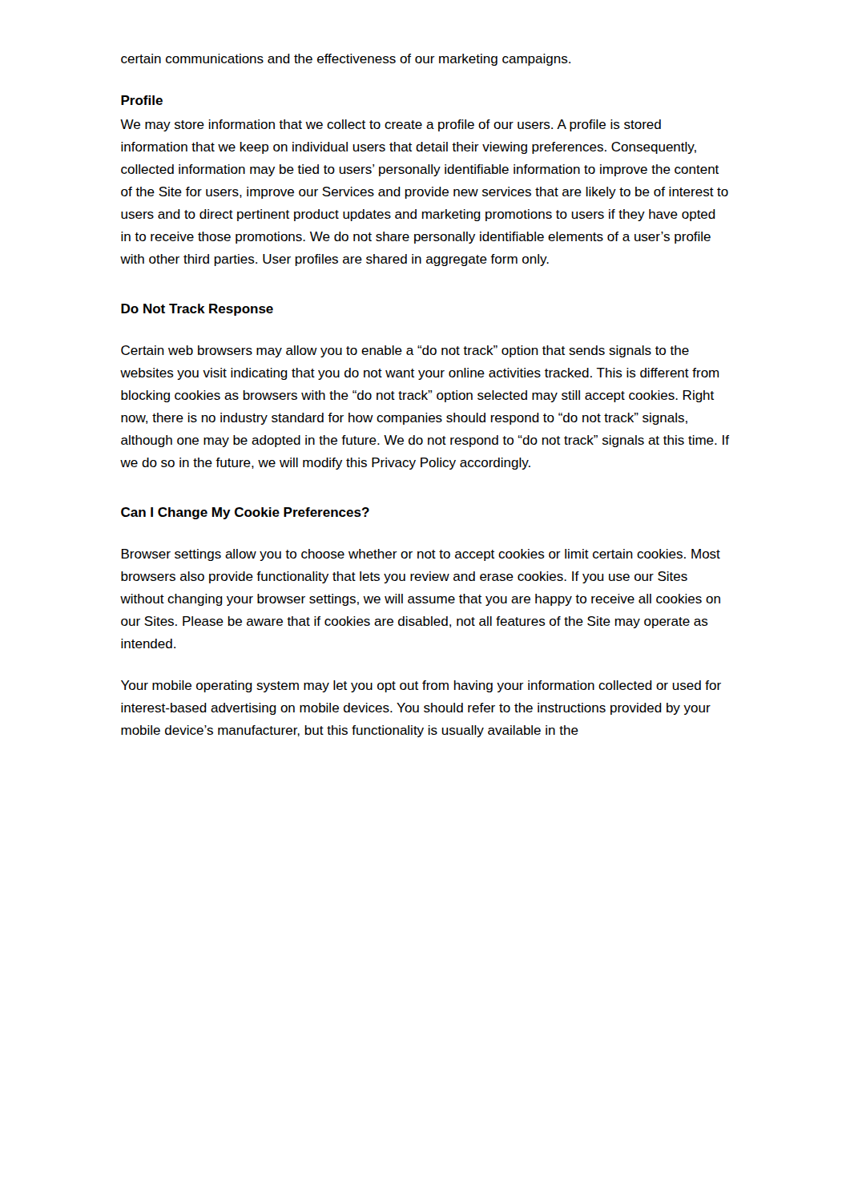certain communications and the effectiveness of our marketing campaigns.
Profile
We may store information that we collect to create a profile of our users. A profile is stored information that we keep on individual users that detail their viewing preferences. Consequently, collected information may be tied to users’ personally identifiable information to improve the content of the Site for users, improve our Services and provide new services that are likely to be of interest to users and to direct pertinent product updates and marketing promotions to users if they have opted in to receive those promotions. We do not share personally identifiable elements of a user’s profile with other third parties. User profiles are shared in aggregate form only.
Do Not Track Response
Certain web browsers may allow you to enable a “do not track” option that sends signals to the websites you visit indicating that you do not want your online activities tracked. This is different from blocking cookies as browsers with the “do not track” option selected may still accept cookies. Right now, there is no industry standard for how companies should respond to “do not track” signals, although one may be adopted in the future. We do not respond to “do not track” signals at this time. If we do so in the future, we will modify this Privacy Policy accordingly.
Can I Change My Cookie Preferences?
Browser settings allow you to choose whether or not to accept cookies or limit certain cookies. Most browsers also provide functionality that lets you review and erase cookies. If you use our Sites without changing your browser settings, we will assume that you are happy to receive all cookies on our Sites. Please be aware that if cookies are disabled, not all features of the Site may operate as intended.
Your mobile operating system may let you opt out from having your information collected or used for interest-based advertising on mobile devices. You should refer to the instructions provided by your mobile device’s manufacturer, but this functionality is usually available in the